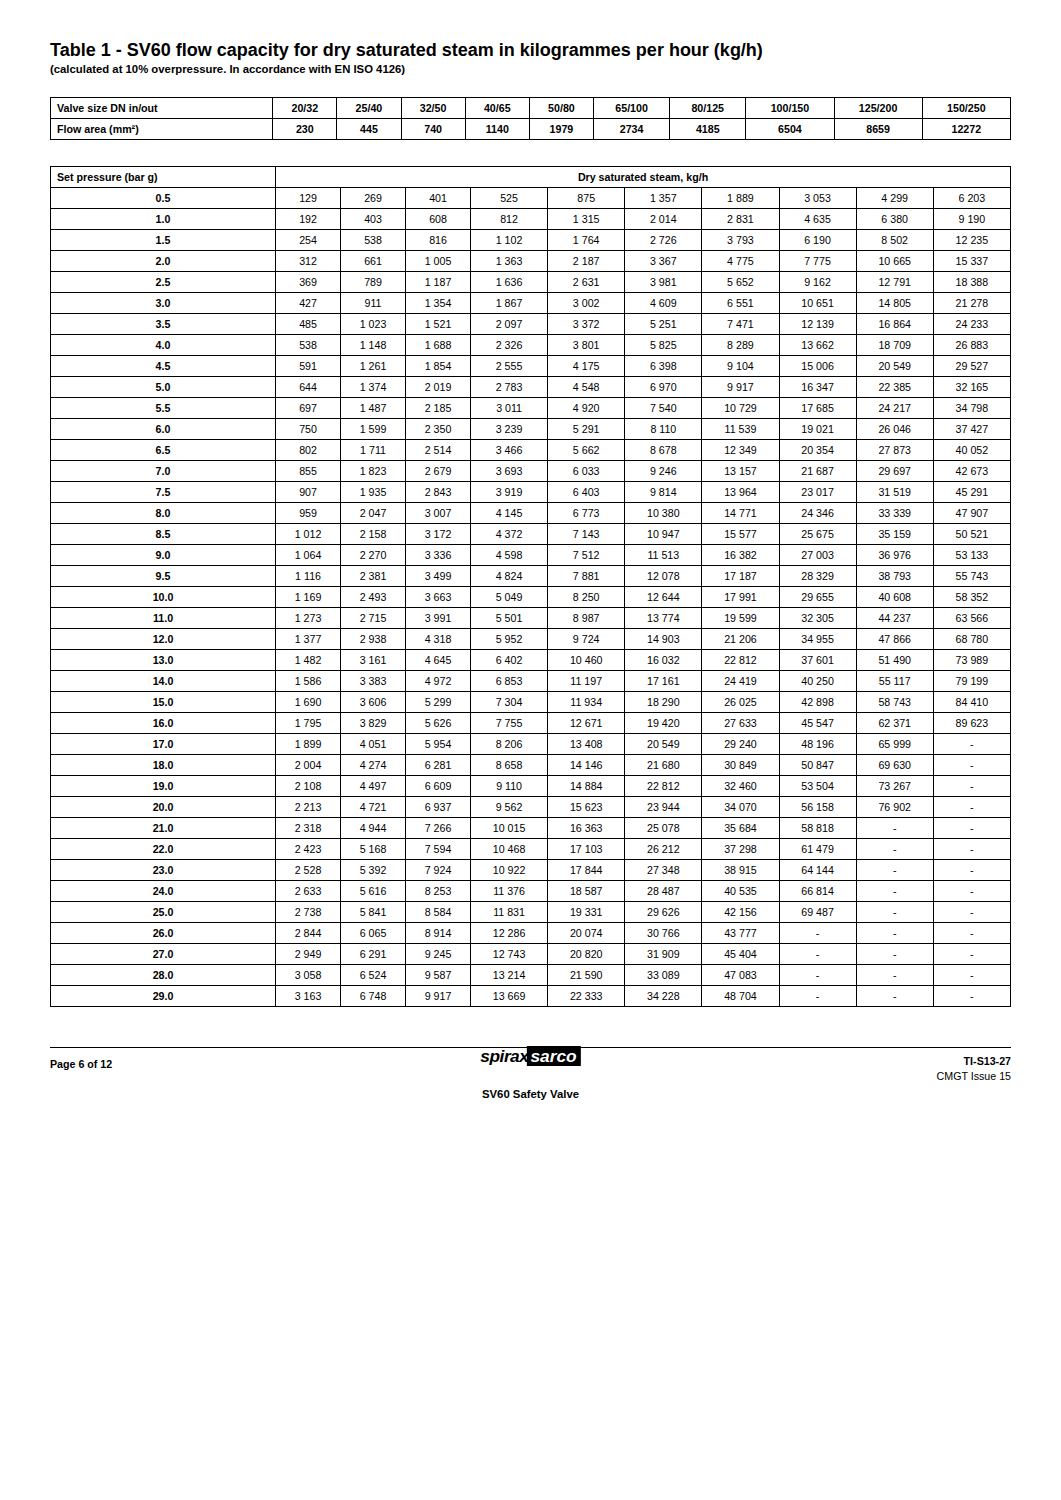Table 1 - SV60 flow capacity for dry saturated steam in kilogrammes per hour (kg/h)
(calculated at 10% overpressure. In accordance with EN ISO 4126)
| Valve size DN in/out | 20/32 | 25/40 | 32/50 | 40/65 | 50/80 | 65/100 | 80/125 | 100/150 | 125/200 | 150/250 |
| --- | --- | --- | --- | --- | --- | --- | --- | --- | --- | --- |
| Flow area (mm²) | 230 | 445 | 740 | 1140 | 1979 | 2734 | 4185 | 6504 | 8659 | 12272 |
| Set pressure (bar g) | Dry saturated steam, kg/h |
| --- | --- |
| 0.5 | 129 | 269 | 401 | 525 | 875 | 1 357 | 1 889 | 3 053 | 4 299 | 6 203 |
| 1.0 | 192 | 403 | 608 | 812 | 1 315 | 2 014 | 2 831 | 4 635 | 6 380 | 9 190 |
| 1.5 | 254 | 538 | 816 | 1 102 | 1 764 | 2 726 | 3 793 | 6 190 | 8 502 | 12 235 |
| 2.0 | 312 | 661 | 1 005 | 1 363 | 2 187 | 3 367 | 4 775 | 7 775 | 10 665 | 15 337 |
| 2.5 | 369 | 789 | 1 187 | 1 636 | 2 631 | 3 981 | 5 652 | 9 162 | 12 791 | 18 388 |
| 3.0 | 427 | 911 | 1 354 | 1 867 | 3 002 | 4 609 | 6 551 | 10 651 | 14 805 | 21 278 |
| 3.5 | 485 | 1 023 | 1 521 | 2 097 | 3 372 | 5 251 | 7 471 | 12 139 | 16 864 | 24 233 |
| 4.0 | 538 | 1 148 | 1 688 | 2 326 | 3 801 | 5 825 | 8 289 | 13 662 | 18 709 | 26 883 |
| 4.5 | 591 | 1 261 | 1 854 | 2 555 | 4 175 | 6 398 | 9 104 | 15 006 | 20 549 | 29 527 |
| 5.0 | 644 | 1 374 | 2 019 | 2 783 | 4 548 | 6 970 | 9 917 | 16 347 | 22 385 | 32 165 |
| 5.5 | 697 | 1 487 | 2 185 | 3 011 | 4 920 | 7 540 | 10 729 | 17 685 | 24 217 | 34 798 |
| 6.0 | 750 | 1 599 | 2 350 | 3 239 | 5 291 | 8 110 | 11 539 | 19 021 | 26 046 | 37 427 |
| 6.5 | 802 | 1 711 | 2 514 | 3 466 | 5 662 | 8 678 | 12 349 | 20 354 | 27 873 | 40 052 |
| 7.0 | 855 | 1 823 | 2 679 | 3 693 | 6 033 | 9 246 | 13 157 | 21 687 | 29 697 | 42 673 |
| 7.5 | 907 | 1 935 | 2 843 | 3 919 | 6 403 | 9 814 | 13 964 | 23 017 | 31 519 | 45 291 |
| 8.0 | 959 | 2 047 | 3 007 | 4 145 | 6 773 | 10 380 | 14 771 | 24 346 | 33 339 | 47 907 |
| 8.5 | 1 012 | 2 158 | 3 172 | 4 372 | 7 143 | 10 947 | 15 577 | 25 675 | 35 159 | 50 521 |
| 9.0 | 1 064 | 2 270 | 3 336 | 4 598 | 7 512 | 11 513 | 16 382 | 27 003 | 36 976 | 53 133 |
| 9.5 | 1 116 | 2 381 | 3 499 | 4 824 | 7 881 | 12 078 | 17 187 | 28 329 | 38 793 | 55 743 |
| 10.0 | 1 169 | 2 493 | 3 663 | 5 049 | 8 250 | 12 644 | 17 991 | 29 655 | 40 608 | 58 352 |
| 11.0 | 1 273 | 2 715 | 3 991 | 5 501 | 8 987 | 13 774 | 19 599 | 32 305 | 44 237 | 63 566 |
| 12.0 | 1 377 | 2 938 | 4 318 | 5 952 | 9 724 | 14 903 | 21 206 | 34 955 | 47 866 | 68 780 |
| 13.0 | 1 482 | 3 161 | 4 645 | 6 402 | 10 460 | 16 032 | 22 812 | 37 601 | 51 490 | 73 989 |
| 14.0 | 1 586 | 3 383 | 4 972 | 6 853 | 11 197 | 17 161 | 24 419 | 40 250 | 55 117 | 79 199 |
| 15.0 | 1 690 | 3 606 | 5 299 | 7 304 | 11 934 | 18 290 | 26 025 | 42 898 | 58 743 | 84 410 |
| 16.0 | 1 795 | 3 829 | 5 626 | 7 755 | 12 671 | 19 420 | 27 633 | 45 547 | 62 371 | 89 623 |
| 17.0 | 1 899 | 4 051 | 5 954 | 8 206 | 13 408 | 20 549 | 29 240 | 48 196 | 65 999 | - |
| 18.0 | 2 004 | 4 274 | 6 281 | 8 658 | 14 146 | 21 680 | 30 849 | 50 847 | 69 630 | - |
| 19.0 | 2 108 | 4 497 | 6 609 | 9 110 | 14 884 | 22 812 | 32 460 | 53 504 | 73 267 | - |
| 20.0 | 2 213 | 4 721 | 6 937 | 9 562 | 15 623 | 23 944 | 34 070 | 56 158 | 76 902 | - |
| 21.0 | 2 318 | 4 944 | 7 266 | 10 015 | 16 363 | 25 078 | 35 684 | 58 818 | - | - |
| 22.0 | 2 423 | 5 168 | 7 594 | 10 468 | 17 103 | 26 212 | 37 298 | 61 479 | - | - |
| 23.0 | 2 528 | 5 392 | 7 924 | 10 922 | 17 844 | 27 348 | 38 915 | 64 144 | - | - |
| 24.0 | 2 633 | 5 616 | 8 253 | 11 376 | 18 587 | 28 487 | 40 535 | 66 814 | - | - |
| 25.0 | 2 738 | 5 841 | 8 584 | 11 831 | 19 331 | 29 626 | 42 156 | 69 487 | - | - |
| 26.0 | 2 844 | 6 065 | 8 914 | 12 286 | 20 074 | 30 766 | 43 777 | - | - | - |
| 27.0 | 2 949 | 6 291 | 9 245 | 12 743 | 20 820 | 31 909 | 45 404 | - | - | - |
| 28.0 | 3 058 | 6 524 | 9 587 | 13 214 | 21 590 | 33 089 | 47 083 | - | - | - |
| 29.0 | 3 163 | 6 748 | 9 917 | 13 669 | 22 333 | 34 228 | 48 704 | - | - | - |
Page 6 of 12
spirax sarco
SV60 Safety Valve
TI-S13-27
CMGT Issue 15